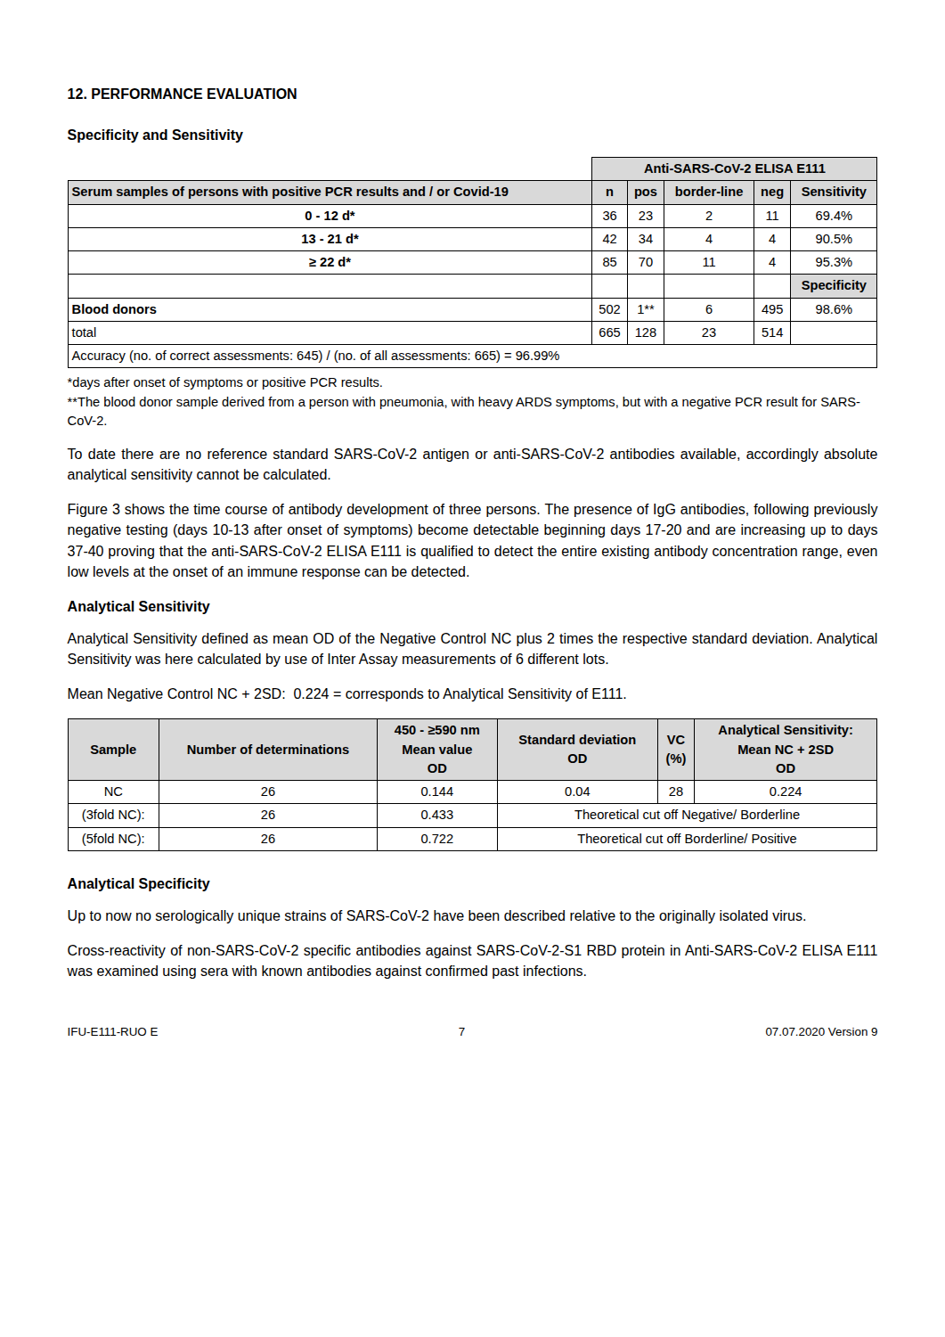12. PERFORMANCE EVALUATION
Specificity and Sensitivity
| | Anti-SARS-CoV-2 ELISA E111 |
| --- | --- |
| Serum samples of persons with positive PCR results and / or Covid-19 | n | pos | border-line | neg | Sensitivity |
| 0 - 12 d* | 36 | 23 | 2 | 11 | 69.4% |
| 13 - 21 d* | 42 | 34 | 4 | 4 | 90.5% |
| ≥ 22 d* | 85 | 70 | 11 | 4 | 95.3% |
| | | | | | Specificity |
| Blood donors | 502 | 1** | 6 | 495 | 98.6% |
| total | 665 | 128 | 23 | 514 | |
| Accuracy (no. of correct assessments: 645) / (no. of all assessments: 665) = 96.99% |
*days after onset of symptoms or positive PCR results.
**The blood donor sample derived from a person with pneumonia, with heavy ARDS symptoms, but with a negative PCR result for SARS-CoV-2.
To date there are no reference standard SARS-CoV-2 antigen or anti-SARS-CoV-2 antibodies available, accordingly absolute analytical sensitivity cannot be calculated.
Figure 3 shows the time course of antibody development of three persons. The presence of IgG antibodies, following previously negative testing (days 10-13 after onset of symptoms) become detectable beginning days 17-20 and are increasing up to days 37-40 proving that the anti-SARS-CoV-2 ELISA E111 is qualified to detect the entire existing antibody concentration range, even low levels at the onset of an immune response can be detected.
Analytical Sensitivity
Analytical Sensitivity defined as mean OD of the Negative Control NC plus 2 times the respective standard deviation. Analytical Sensitivity was here calculated by use of Inter Assay measurements of 6 different lots.
Mean Negative Control NC + 2SD: 0.224 = corresponds to Analytical Sensitivity of E111.
| Sample | Number of determinations | 450 - ≥590 nm Mean value OD | Standard deviation OD | VC (%) | Analytical Sensitivity: Mean NC + 2SD OD |
| --- | --- | --- | --- | --- | --- |
| NC | 26 | 0.144 | 0.04 | 28 | 0.224 |
| (3fold NC): | 26 | 0.433 | Theoretical cut off Negative/ Borderline |
| (5fold NC): | 26 | 0.722 | Theoretical cut off Borderline/ Positive |
Analytical Specificity
Up to now no serologically unique strains of SARS-CoV-2 have been described relative to the originally isolated virus.
Cross-reactivity of non-SARS-CoV-2 specific antibodies against SARS-CoV-2-S1 RBD protein in Anti-SARS-CoV-2 ELISA E111 was examined using sera with known antibodies against confirmed past infections.
IFU-E111-RUO E 7 07.07.2020 Version 9